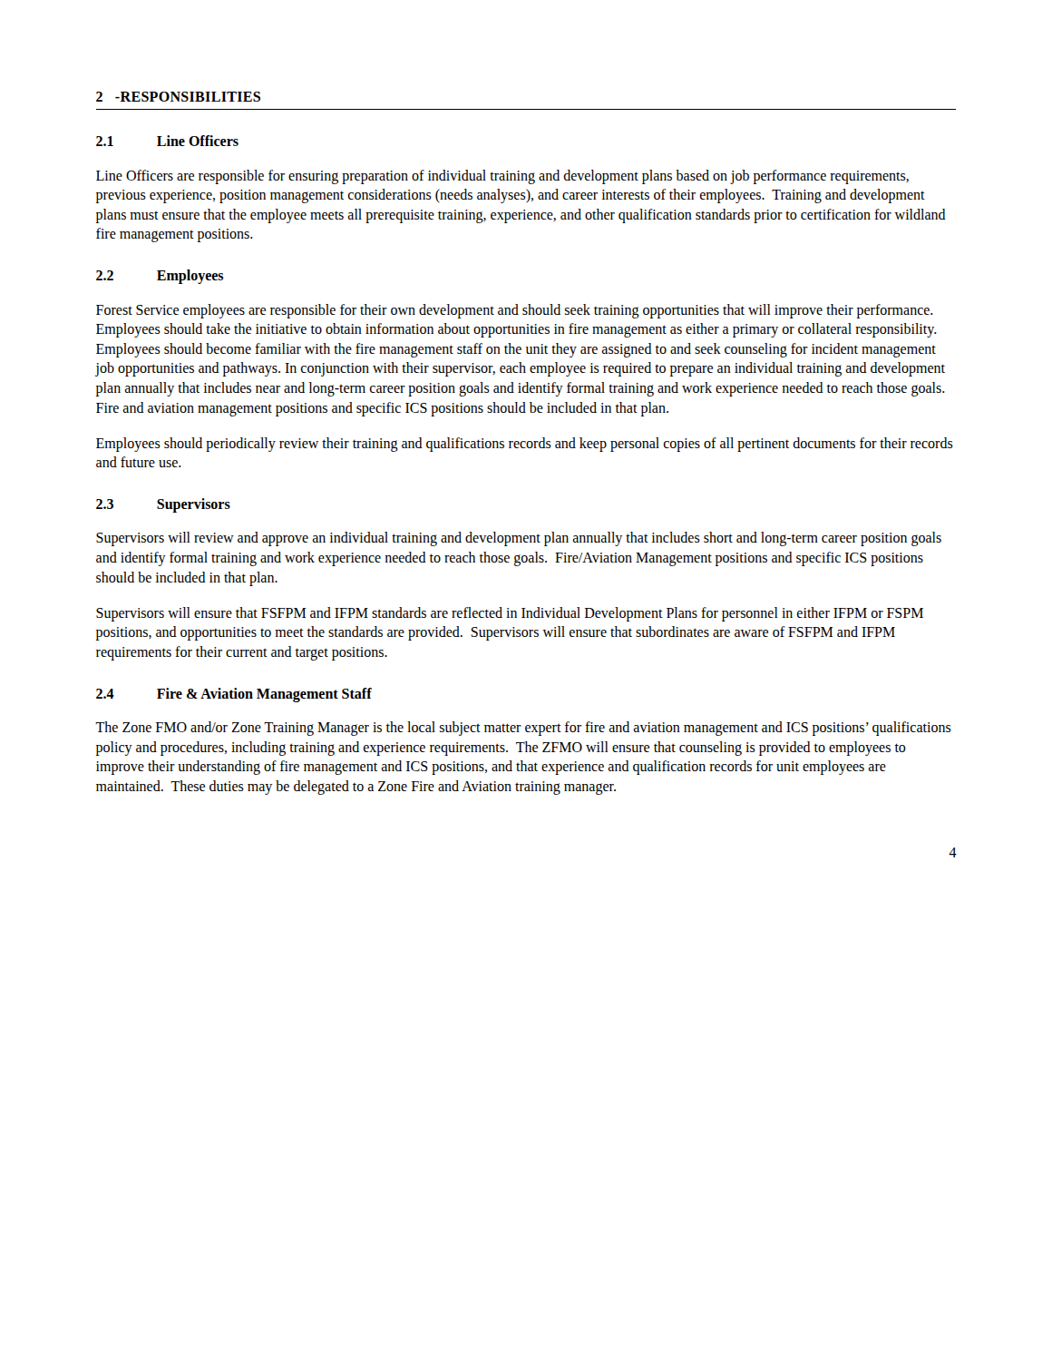2 -RESPONSIBILITIES
2.1 Line Officers
Line Officers are responsible for ensuring preparation of individual training and development plans based on job performance requirements, previous experience, position management considerations (needs analyses), and career interests of their employees. Training and development plans must ensure that the employee meets all prerequisite training, experience, and other qualification standards prior to certification for wildland fire management positions.
2.2 Employees
Forest Service employees are responsible for their own development and should seek training opportunities that will improve their performance. Employees should take the initiative to obtain information about opportunities in fire management as either a primary or collateral responsibility. Employees should become familiar with the fire management staff on the unit they are assigned to and seek counseling for incident management job opportunities and pathways. In conjunction with their supervisor, each employee is required to prepare an individual training and development plan annually that includes near and long-term career position goals and identify formal training and work experience needed to reach those goals. Fire and aviation management positions and specific ICS positions should be included in that plan.
Employees should periodically review their training and qualifications records and keep personal copies of all pertinent documents for their records and future use.
2.3 Supervisors
Supervisors will review and approve an individual training and development plan annually that includes short and long-term career position goals and identify formal training and work experience needed to reach those goals. Fire/Aviation Management positions and specific ICS positions should be included in that plan.
Supervisors will ensure that FSFPM and IFPM standards are reflected in Individual Development Plans for personnel in either IFPM or FSPM positions, and opportunities to meet the standards are provided. Supervisors will ensure that subordinates are aware of FSFPM and IFPM requirements for their current and target positions.
2.4 Fire & Aviation Management Staff
The Zone FMO and/or Zone Training Manager is the local subject matter expert for fire and aviation management and ICS positions’ qualifications policy and procedures, including training and experience requirements. The ZFMO will ensure that counseling is provided to employees to improve their understanding of fire management and ICS positions, and that experience and qualification records for unit employees are maintained. These duties may be delegated to a Zone Fire and Aviation training manager.
4